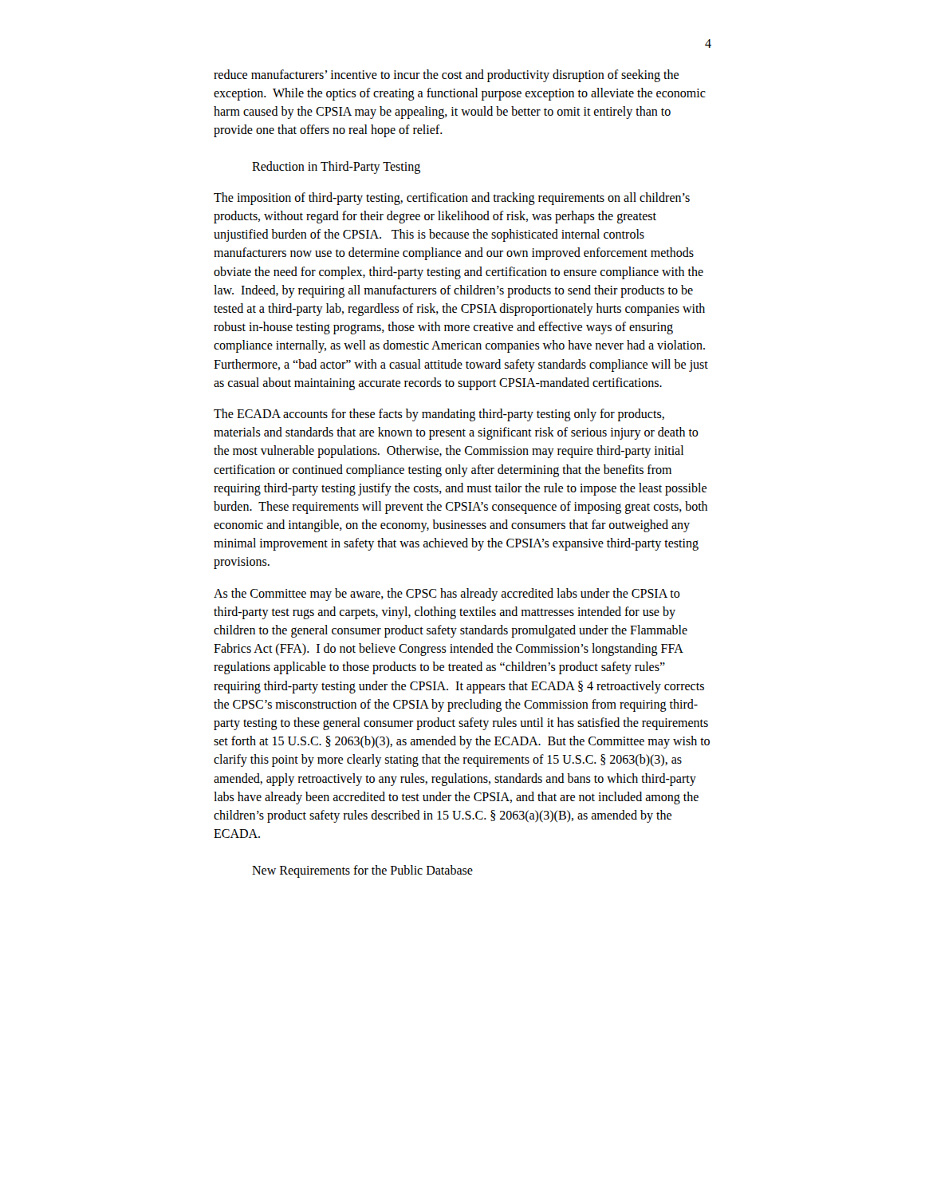4
reduce manufacturers’ incentive to incur the cost and productivity disruption of seeking the exception. While the optics of creating a functional purpose exception to alleviate the economic harm caused by the CPSIA may be appealing, it would be better to omit it entirely than to provide one that offers no real hope of relief.
Reduction in Third-Party Testing
The imposition of third-party testing, certification and tracking requirements on all children’s products, without regard for their degree or likelihood of risk, was perhaps the greatest unjustified burden of the CPSIA. This is because the sophisticated internal controls manufacturers now use to determine compliance and our own improved enforcement methods obviate the need for complex, third-party testing and certification to ensure compliance with the law. Indeed, by requiring all manufacturers of children’s products to send their products to be tested at a third-party lab, regardless of risk, the CPSIA disproportionately hurts companies with robust in-house testing programs, those with more creative and effective ways of ensuring compliance internally, as well as domestic American companies who have never had a violation. Furthermore, a “bad actor” with a casual attitude toward safety standards compliance will be just as casual about maintaining accurate records to support CPSIA-mandated certifications.
The ECADA accounts for these facts by mandating third-party testing only for products, materials and standards that are known to present a significant risk of serious injury or death to the most vulnerable populations. Otherwise, the Commission may require third-party initial certification or continued compliance testing only after determining that the benefits from requiring third-party testing justify the costs, and must tailor the rule to impose the least possible burden. These requirements will prevent the CPSIA’s consequence of imposing great costs, both economic and intangible, on the economy, businesses and consumers that far outweighed any minimal improvement in safety that was achieved by the CPSIA’s expansive third-party testing provisions.
As the Committee may be aware, the CPSC has already accredited labs under the CPSIA to third-party test rugs and carpets, vinyl, clothing textiles and mattresses intended for use by children to the general consumer product safety standards promulgated under the Flammable Fabrics Act (FFA). I do not believe Congress intended the Commission’s longstanding FFA regulations applicable to those products to be treated as “children’s product safety rules” requiring third-party testing under the CPSIA. It appears that ECADA § 4 retroactively corrects the CPSC’s misconstruction of the CPSIA by precluding the Commission from requiring third-party testing to these general consumer product safety rules until it has satisfied the requirements set forth at 15 U.S.C. § 2063(b)(3), as amended by the ECADA. But the Committee may wish to clarify this point by more clearly stating that the requirements of 15 U.S.C. § 2063(b)(3), as amended, apply retroactively to any rules, regulations, standards and bans to which third-party labs have already been accredited to test under the CPSIA, and that are not included among the children’s product safety rules described in 15 U.S.C. § 2063(a)(3)(B), as amended by the ECADA.
New Requirements for the Public Database